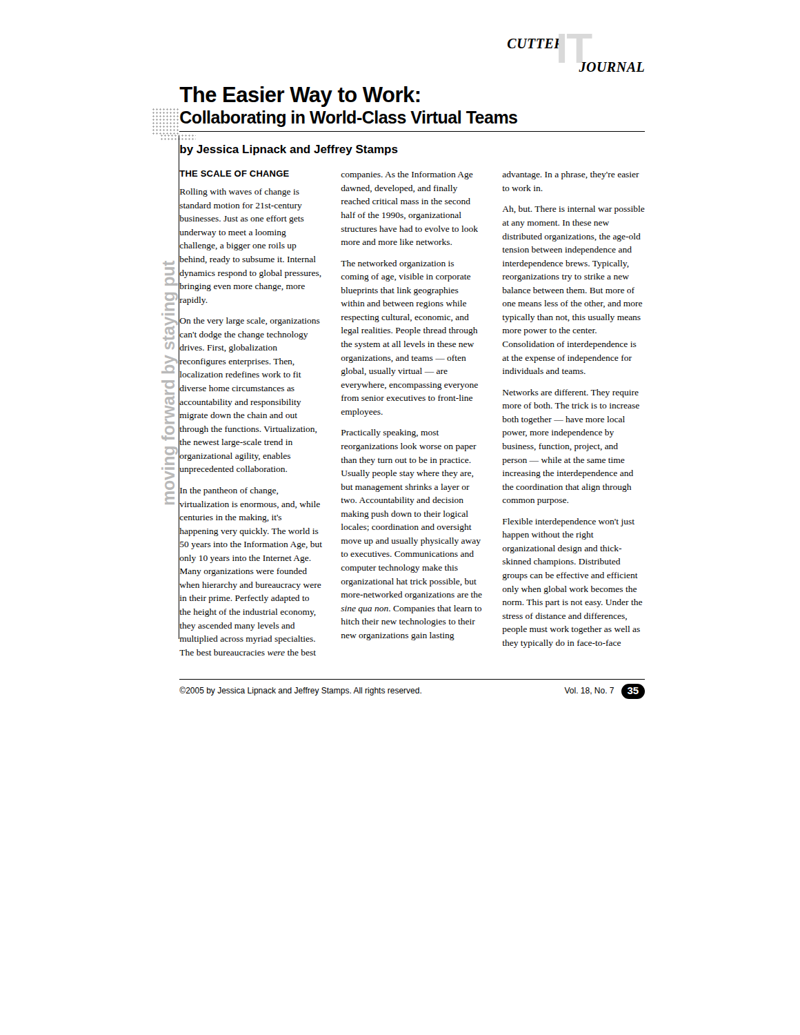CUTTER IT JOURNAL
The Easier Way to Work: Collaborating in World-Class Virtual Teams
by Jessica Lipnack and Jeffrey Stamps
moving forward by staying put
The Scale of Change
Rolling with waves of change is standard motion for 21st-century businesses. Just as one effort gets underway to meet a looming challenge, a bigger one roils up behind, ready to subsume it. Internal dynamics respond to global pressures, bringing even more change, more rapidly.
On the very large scale, organizations can't dodge the change technology drives. First, globalization reconfigures enterprises. Then, localization redefines work to fit diverse home circumstances as accountability and responsibility migrate down the chain and out through the functions. Virtualization, the newest large-scale trend in organizational agility, enables unprecedented collaboration.
In the pantheon of change, virtualization is enormous, and, while centuries in the making, it's happening very quickly. The world is 50 years into the Information Age, but only 10 years into the Internet Age. Many organizations were founded when hierarchy and bureaucracy were in their prime. Perfectly adapted to the height of the industrial economy, they ascended many levels and multiplied across myriad specialties. The best bureaucracies were the best
companies. As the Information Age dawned, developed, and finally reached critical mass in the second half of the 1990s, organizational structures have had to evolve to look more and more like networks.
The networked organization is coming of age, visible in corporate blueprints that link geographies within and between regions while respecting cultural, economic, and legal realities. People thread through the system at all levels in these new organizations, and teams — often global, usually virtual — are everywhere, encompassing everyone from senior executives to front-line employees.
Practically speaking, most reorganizations look worse on paper than they turn out to be in practice. Usually people stay where they are, but management shrinks a layer or two. Accountability and decision making push down to their logical locales; coordination and oversight move up and usually physically away to executives. Communications and computer technology make this organizational hat trick possible, but more-networked organizations are the sine qua non. Companies that learn to hitch their new technologies to their new organizations gain lasting
advantage. In a phrase, they're easier to work in.
Ah, but. There is internal war possible at any moment. In these new distributed organizations, the age-old tension between independence and interdependence brews. Typically, reorganizations try to strike a new balance between them. But more of one means less of the other, and more typically than not, this usually means more power to the center. Consolidation of interdependence is at the expense of independence for individuals and teams.
Networks are different. They require more of both. The trick is to increase both together — have more local power, more independence by business, function, project, and person — while at the same time increasing the interdependence and the coordination that align through common purpose.
Flexible interdependence won't just happen without the right organizational design and thick-skinned champions. Distributed groups can be effective and efficient only when global work becomes the norm. This part is not easy. Under the stress of distance and differences, people must work together as well as they typically do in face-to-face
©2005 by Jessica Lipnack and Jeffrey Stamps. All rights reserved.
Vol. 18, No. 7
35